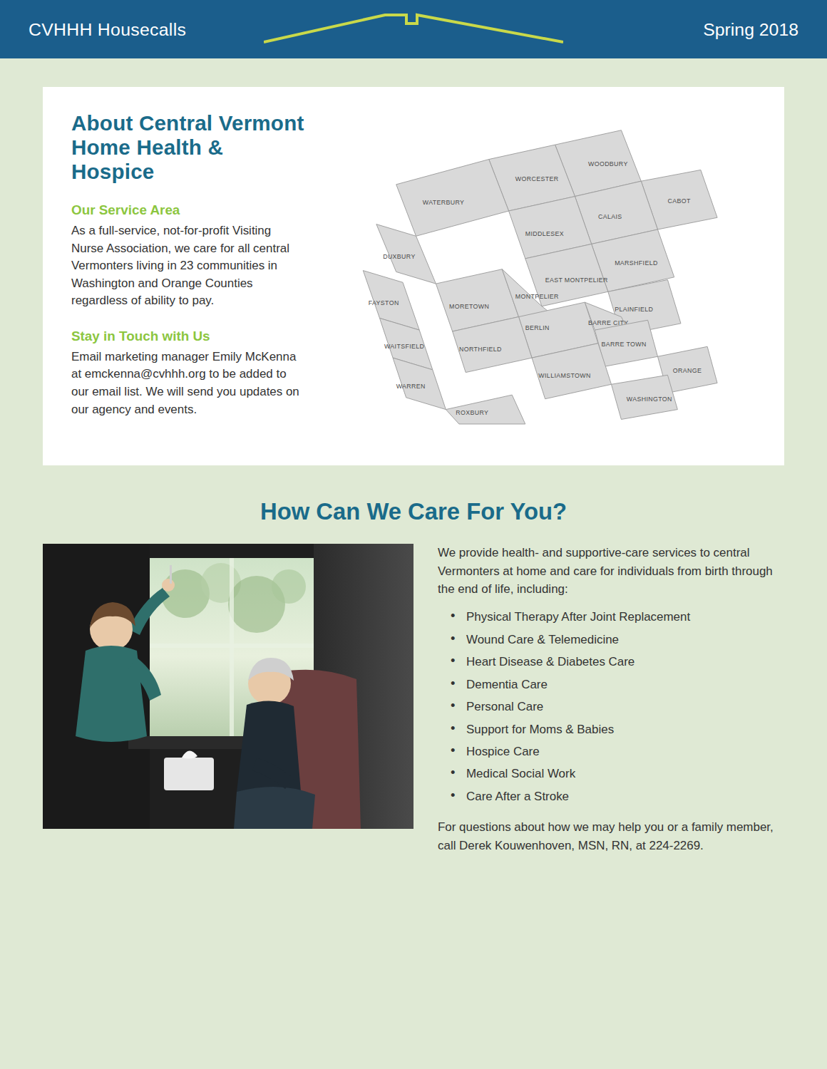CVHHH Housecalls
Spring 2018
About Central Vermont Home Health & Hospice
Our Service Area
As a full-service, not-for-profit Visiting Nurse Association, we care for all central Vermonters living in 23 communities in Washington and Orange Counties regardless of ability to pay.
Stay in Touch with Us
Email marketing manager Emily McKenna at emckenna@cvhhh.org to be added to our email list. We will send you updates on our agency and events.
WOODBURY WORCESTER CABOT WATERBURY CALAIS MIDDLESEX MARSHFIELD DUXBURY EAST MONTPELIER MORETOWN MONTPELIER PLAINFIELD FAYSTON BERLIN BARRE CITY WAITSFIELD BARRE TOWN ORANGE NORTHFIELD WARREN WILLIAMSTOWN WASHINGTON ROXBURY
How Can We Care For You?
We provide health- and supportive-care services to central Vermonters at home and care for individuals from birth through the end of life, including:
Physical Therapy After Joint Replacement
Wound Care & Telemedicine
Heart Disease & Diabetes Care
Dementia Care
Personal Care
Support for Moms & Babies
Hospice Care
Medical Social Work
Care After a Stroke
For questions about how we may help you or a family member, call Derek Kouwenhoven, MSN, RN, at 224-2269.